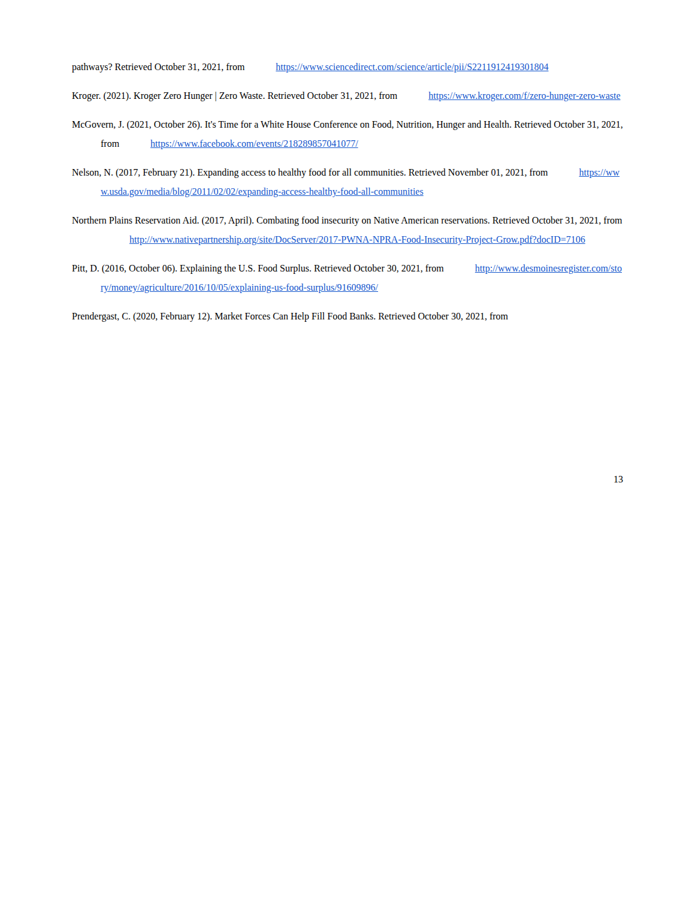pathways? Retrieved October 31, 2021, from https://www.sciencedirect.com/science/article/pii/S2211912419301804
Kroger. (2021). Kroger Zero Hunger | Zero Waste. Retrieved October 31, 2021, from https://www.kroger.com/f/zero-hunger-zero-waste
McGovern, J. (2021, October 26). It's Time for a White House Conference on Food, Nutrition, Hunger and Health. Retrieved October 31, 2021, from https://www.facebook.com/events/218289857041077/
Nelson, N. (2017, February 21). Expanding access to healthy food for all communities. Retrieved November 01, 2021, from https://www.usda.gov/media/blog/2011/02/02/expanding-access-healthy-food-all-communities
Northern Plains Reservation Aid. (2017, April). Combating food insecurity on Native American reservations. Retrieved October 31, 2021, from http://www.nativepartnership.org/site/DocServer/2017-PWNA-NPRA-Food-Insecurity-Project-Grow.pdf?docID=7106
Pitt, D. (2016, October 06). Explaining the U.S. Food Surplus. Retrieved October 30, 2021, from http://www.desmoinesregister.com/story/money/agriculture/2016/10/05/explaining-us-food-surplus/91609896/
Prendergast, C. (2020, February 12). Market Forces Can Help Fill Food Banks. Retrieved October 30, 2021, from
13